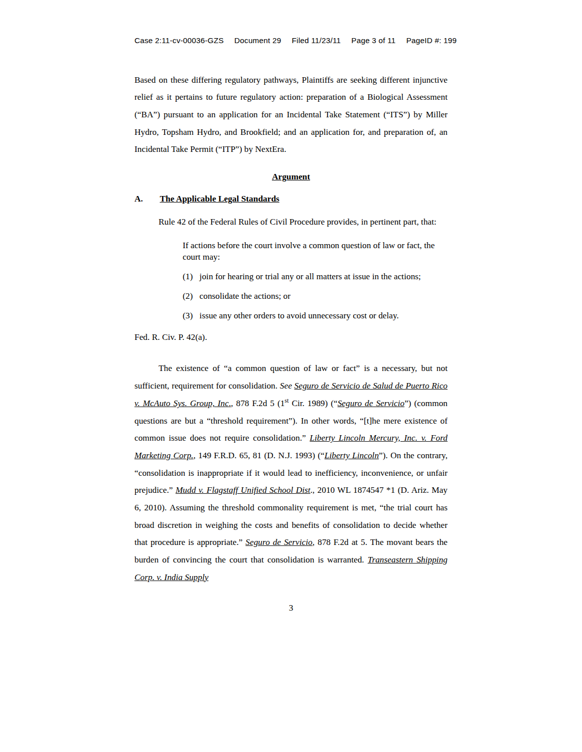Case 2:11-cv-00036-GZS Document 29 Filed 11/23/11 Page 3 of 11 PageID #: 199
Based on these differing regulatory pathways, Plaintiffs are seeking different injunctive relief as it pertains to future regulatory action: preparation of a Biological Assessment (“BA”) pursuant to an application for an Incidental Take Statement (“ITS”) by Miller Hydro, Topsham Hydro, and Brookfield; and an application for, and preparation of, an Incidental Take Permit (“ITP”) by NextEra.
Argument
A. The Applicable Legal Standards
Rule 42 of the Federal Rules of Civil Procedure provides, in pertinent part, that:
If actions before the court involve a common question of law or fact, the court may:
(1) join for hearing or trial any or all matters at issue in the actions;
(2) consolidate the actions; or
(3) issue any other orders to avoid unnecessary cost or delay.
Fed. R. Civ. P. 42(a).
The existence of “a common question of law or fact” is a necessary, but not sufficient, requirement for consolidation. See Seguro de Servicio de Salud de Puerto Rico v. McAuto Sys. Group, Inc., 878 F.2d 5 (1st Cir. 1989) (“Seguro de Servicio”) (common questions are but a “threshold requirement”). In other words, “[t]he mere existence of common issue does not require consolidation.” Liberty Lincoln Mercury, Inc. v. Ford Marketing Corp., 149 F.R.D. 65, 81 (D. N.J. 1993) (“Liberty Lincoln”). On the contrary, “consolidation is inappropriate if it would lead to inefficiency, inconvenience, or unfair prejudice.” Mudd v. Flagstaff Unified School Dist., 2010 WL 1874547 *1 (D. Ariz. May 6, 2010). Assuming the threshold commonality requirement is met, “the trial court has broad discretion in weighing the costs and benefits of consolidation to decide whether that procedure is appropriate.” Seguro de Servicio, 878 F.2d at 5. The movant bears the burden of convincing the court that consolidation is warranted. Transeastern Shipping Corp. v. India Supply
3